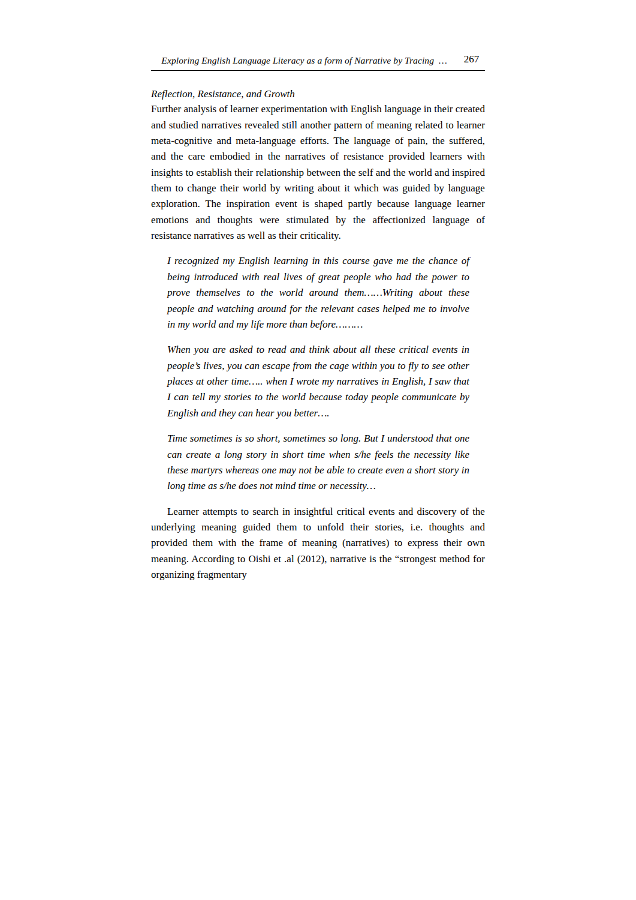Exploring English Language Literacy as a form of Narrative by Tracing …
267
Reflection, Resistance, and Growth
Further analysis of learner experimentation with English language in their created and studied narratives revealed still another pattern of meaning related to learner meta-cognitive and meta-language efforts. The language of pain, the suffered, and the care embodied in the narratives of resistance provided learners with insights to establish their relationship between the self and the world and inspired them to change their world by writing about it which was guided by language exploration. The inspiration event is shaped partly because language learner emotions and thoughts were stimulated by the affectionized language of resistance narratives as well as their criticality.
I recognized my English learning in this course gave me the chance of being introduced with real lives of great people who had the power to prove themselves to the world around them……Writing about these people and watching around for the relevant cases helped me to involve in my world and my life more than before………
When you are asked to read and think about all these critical events in people’s lives, you can escape from the cage within you to fly to see other places at other time….. when I wrote my narratives in English, I saw that I can tell my stories to the world because today people communicate by English and they can hear you better….
Time sometimes is so short, sometimes so long. But I understood that one can create a long story in short time when s/he feels the necessity like these martyrs whereas one may not be able to create even a short story in long time as s/he does not mind time or necessity…
Learner attempts to search in insightful critical events and discovery of the underlying meaning guided them to unfold their stories, i.e. thoughts and provided them with the frame of meaning (narratives) to express their own meaning. According to Oishi et .al (2012), narrative is the “strongest method for organizing fragmentary